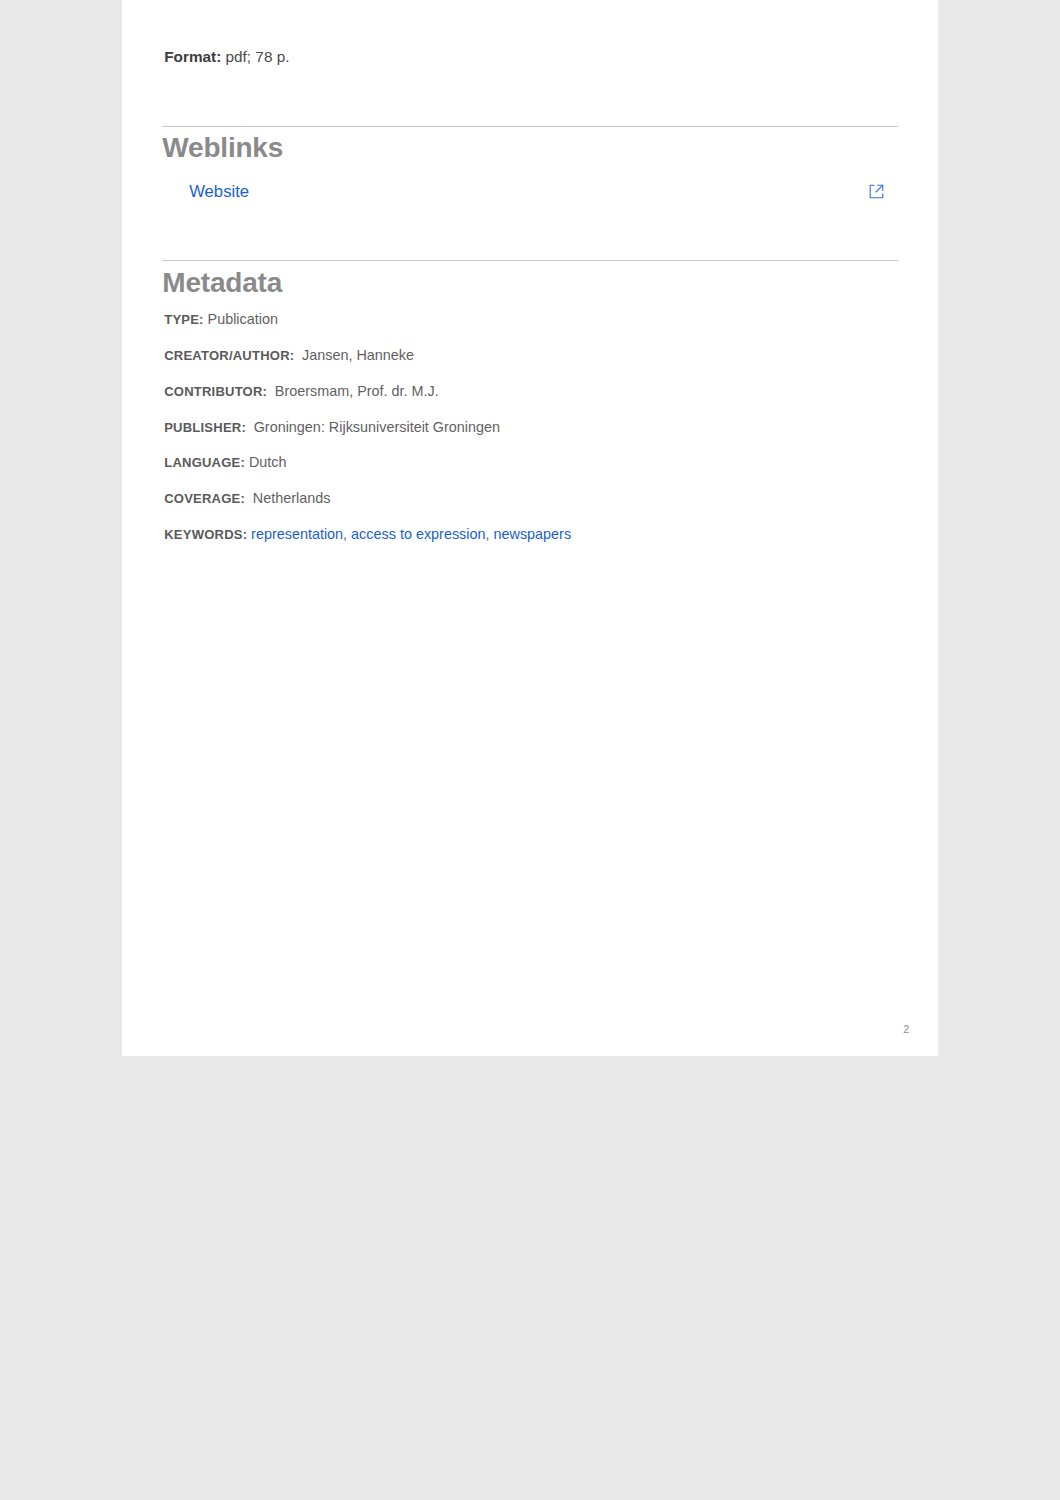Format: pdf; 78 p.
Weblinks
Website
Metadata
Type: Publication
Creator/Author: Jansen, Hanneke
Contributor: Broersmam, Prof. dr. M.J.
Publisher: Groningen: Rijksuniversiteit Groningen
Language: Dutch
Coverage: Netherlands
Keywords: representation, access to expression, newspapers
2